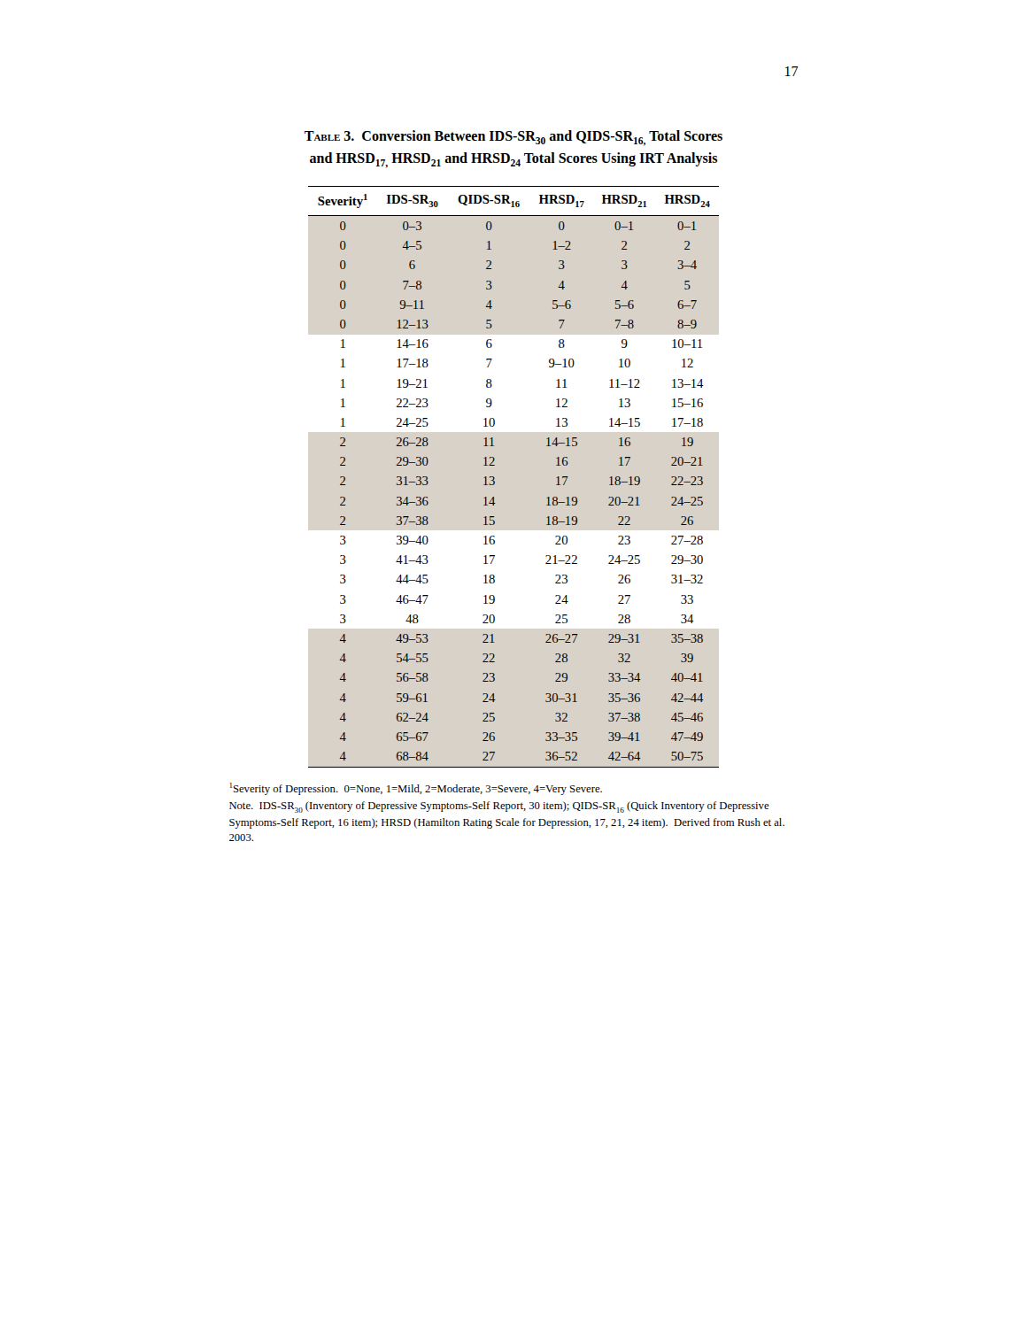17
Table 3. Conversion Between IDS-SR30 and QIDS-SR16, Total Scores
and HRSD17, HRSD21 and HRSD24 Total Scores Using IRT Analysis
| Severity 1 | IDS-SR 30 | QIDS-SR 16 | HRSD 17 | HRSD 21 | HRSD 24 |
| --- | --- | --- | --- | --- | --- |
| 0 | 0–3 | 0 | 0 | 0–1 | 0–1 |
| 0 | 4–5 | 1 | 1–2 | 2 | 2 |
| 0 | 6 | 2 | 3 | 3 | 3–4 |
| 0 | 7–8 | 3 | 4 | 4 | 5 |
| 0 | 9–11 | 4 | 5–6 | 5–6 | 6–7 |
| 0 | 12–13 | 5 | 7 | 7–8 | 8–9 |
| 1 | 14–16 | 6 | 8 | 9 | 10–11 |
| 1 | 17–18 | 7 | 9–10 | 10 | 12 |
| 1 | 19–21 | 8 | 11 | 11–12 | 13–14 |
| 1 | 22–23 | 9 | 12 | 13 | 15–16 |
| 1 | 24–25 | 10 | 13 | 14–15 | 17–18 |
| 2 | 26–28 | 11 | 14–15 | 16 | 19 |
| 2 | 29–30 | 12 | 16 | 17 | 20–21 |
| 2 | 31–33 | 13 | 17 | 18–19 | 22–23 |
| 2 | 34–36 | 14 | 18–19 | 20–21 | 24–25 |
| 2 | 37–38 | 15 | 18–19 | 22 | 26 |
| 3 | 39–40 | 16 | 20 | 23 | 27–28 |
| 3 | 41–43 | 17 | 21–22 | 24–25 | 29–30 |
| 3 | 44–45 | 18 | 23 | 26 | 31–32 |
| 3 | 46–47 | 19 | 24 | 27 | 33 |
| 3 | 48 | 20 | 25 | 28 | 34 |
| 4 | 49–53 | 21 | 26–27 | 29–31 | 35–38 |
| 4 | 54–55 | 22 | 28 | 32 | 39 |
| 4 | 56–58 | 23 | 29 | 33–34 | 40–41 |
| 4 | 59–61 | 24 | 30–31 | 35–36 | 42–44 |
| 4 | 62–24 | 25 | 32 | 37–38 | 45–46 |
| 4 | 65–67 | 26 | 33–35 | 39–41 | 47–49 |
| 4 | 68–84 | 27 | 36–52 | 42–64 | 50–75 |
1Severity of Depression. 0=None, 1=Mild, 2=Moderate, 3=Severe, 4=Very Severe.
Note. IDS-SR30 (Inventory of Depressive Symptoms-Self Report, 30 item); QIDS-SR16 (Quick Inventory of Depressive Symptoms-Self Report, 16 item); HRSD (Hamilton Rating Scale for Depression, 17, 21, 24 item). Derived from Rush et al. 2003.